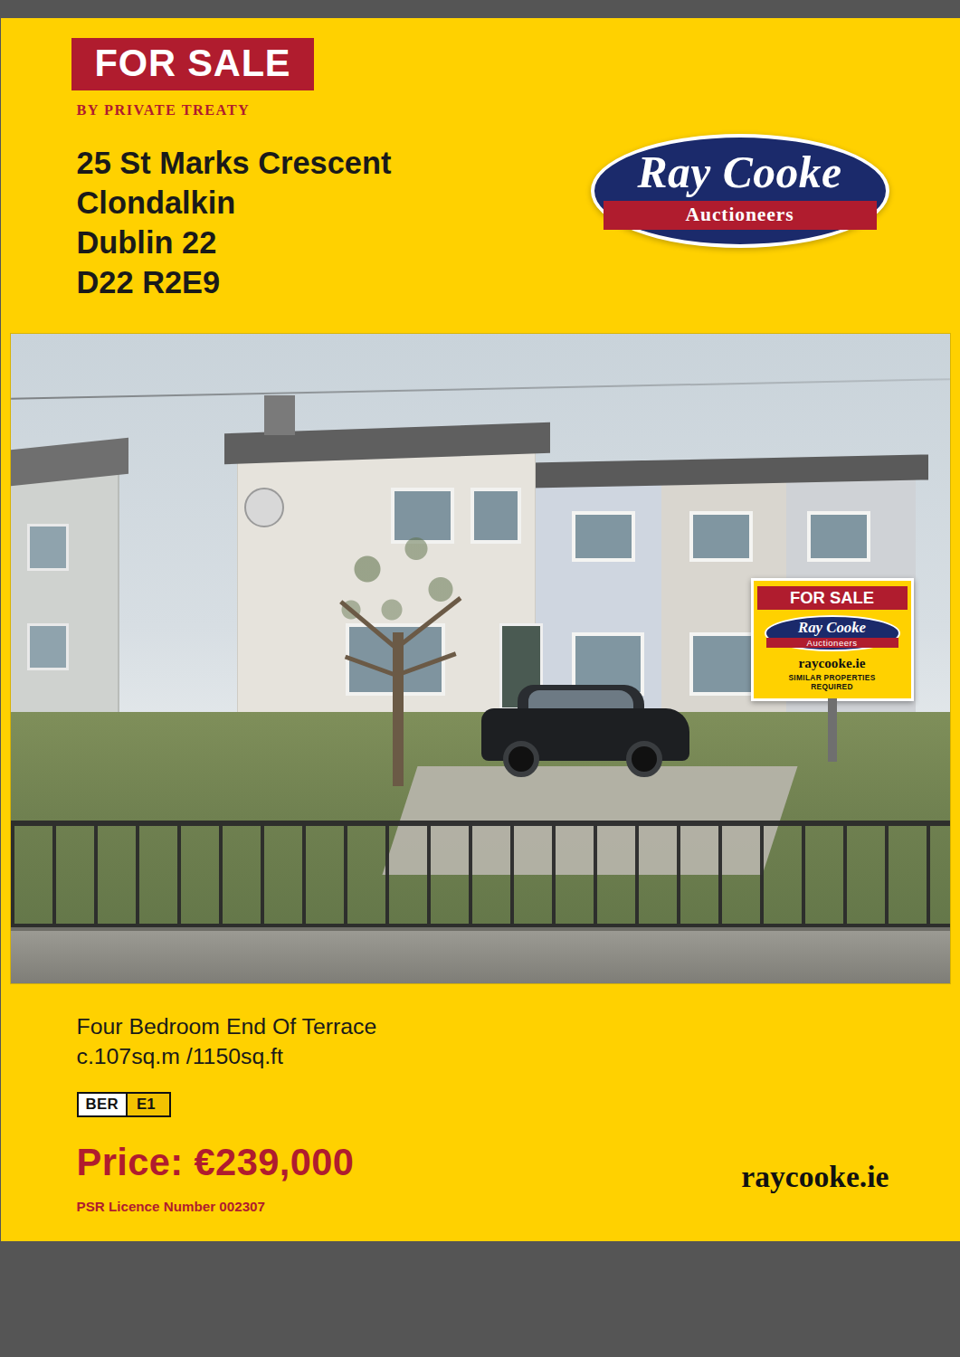FOR SALE
BY PRIVATE TREATY
25 St Marks Crescent
Clondalkin
Dublin 22
D22 R2E9
Ray Cooke
Auctioneers
FOR SALE
Ray Cooke
Auctioneers
raycooke.ie
SIMILAR PROPERTIES
REQUIRED
Four Bedroom End Of Terrace
c.107sq.m /1150sq.ft
BER E1
Price: €239,000
PSR Licence Number 002307
raycooke.ie